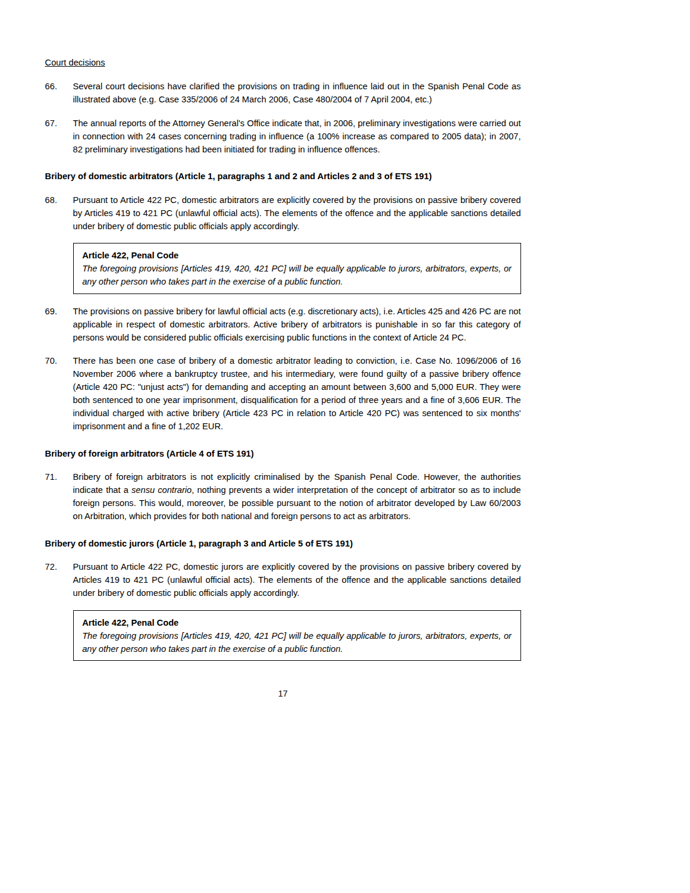Court decisions
66.
Several court decisions have clarified the provisions on trading in influence laid out in the Spanish Penal Code as illustrated above (e.g. Case 335/2006 of 24 March 2006, Case 480/2004 of 7 April 2004, etc.)
67.
The annual reports of the Attorney General's Office indicate that, in 2006, preliminary investigations were carried out in connection with 24 cases concerning trading in influence (a 100% increase as compared to 2005 data); in 2007, 82 preliminary investigations had been initiated for trading in influence offences.
Bribery of domestic arbitrators (Article 1, paragraphs 1 and 2 and Articles 2 and 3 of ETS 191)
68.
Pursuant to Article 422 PC, domestic arbitrators are explicitly covered by the provisions on passive bribery covered by Articles 419 to 421 PC (unlawful official acts). The elements of the offence and the applicable sanctions detailed under bribery of domestic public officials apply accordingly.
Article 422, Penal Code
The foregoing provisions [Articles 419, 420, 421 PC] will be equally applicable to jurors, arbitrators, experts, or any other person who takes part in the exercise of a public function.
69.
The provisions on passive bribery for lawful official acts (e.g. discretionary acts), i.e. Articles 425 and 426 PC are not applicable in respect of domestic arbitrators. Active bribery of arbitrators is punishable in so far this category of persons would be considered public officials exercising public functions in the context of Article 24 PC.
70.
There has been one case of bribery of a domestic arbitrator leading to conviction, i.e. Case No. 1096/2006 of 16 November 2006 where a bankruptcy trustee, and his intermediary, were found guilty of a passive bribery offence (Article 420 PC: "unjust acts") for demanding and accepting an amount between 3,600 and 5,000 EUR. They were both sentenced to one year imprisonment, disqualification for a period of three years and a fine of 3,606 EUR. The individual charged with active bribery (Article 423 PC in relation to Article 420 PC) was sentenced to six months' imprisonment and a fine of 1,202 EUR.
Bribery of foreign arbitrators (Article 4 of ETS 191)
71.
Bribery of foreign arbitrators is not explicitly criminalised by the Spanish Penal Code. However, the authorities indicate that a sensu contrario, nothing prevents a wider interpretation of the concept of arbitrator so as to include foreign persons. This would, moreover, be possible pursuant to the notion of arbitrator developed by Law 60/2003 on Arbitration, which provides for both national and foreign persons to act as arbitrators.
Bribery of domestic jurors (Article 1, paragraph 3 and Article 5 of ETS 191)
72.
Pursuant to Article 422 PC, domestic jurors are explicitly covered by the provisions on passive bribery covered by Articles 419 to 421 PC (unlawful official acts). The elements of the offence and the applicable sanctions detailed under bribery of domestic public officials apply accordingly.
Article 422, Penal Code
The foregoing provisions [Articles 419, 420, 421 PC] will be equally applicable to jurors, arbitrators, experts, or any other person who takes part in the exercise of a public function.
17